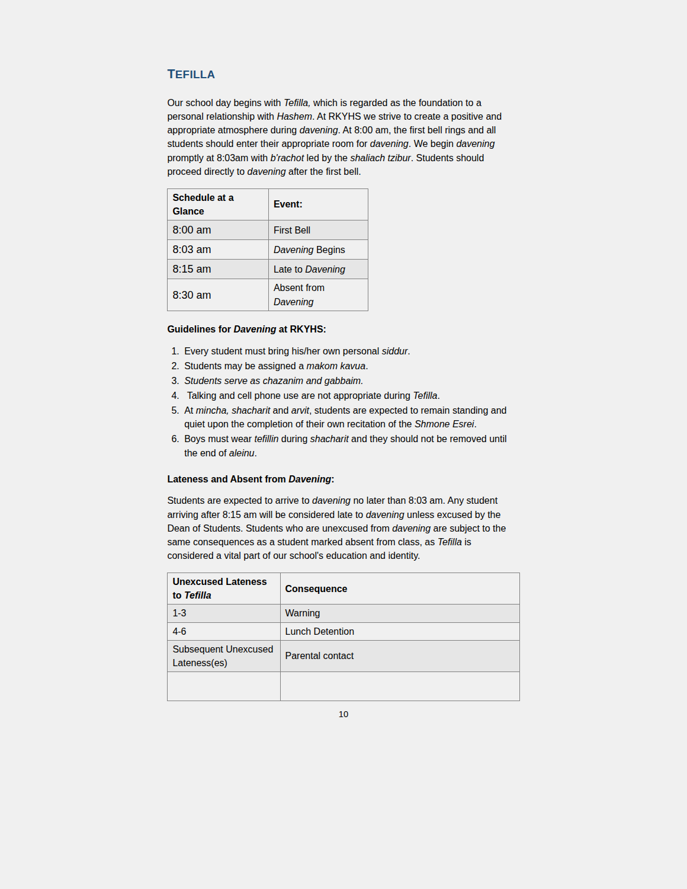TEFILLA
Our school day begins with Tefilla, which is regarded as the foundation to a personal relationship with Hashem. At RKYHS we strive to create a positive and appropriate atmosphere during davening. At 8:00 am, the first bell rings and all students should enter their appropriate room for davening. We begin davening promptly at 8:03am with b'rachot led by the shaliach tzibur. Students should proceed directly to davening after the first bell.
| Schedule at a Glance | Event: |
| --- | --- |
| 8:00 am | First Bell |
| 8:03 am | Davening Begins |
| 8:15 am | Late to Davening |
| 8:30 am | Absent from Davening |
Guidelines for Davening at RKYHS:
Every student must bring his/her own personal siddur.
Students may be assigned a makom kavua.
Students serve as chazanim and gabbaim.
Talking and cell phone use are not appropriate during Tefilla.
At mincha, shacharit and arvit, students are expected to remain standing and quiet upon the completion of their own recitation of the Shmone Esrei.
Boys must wear tefillin during shacharit and they should not be removed until the end of aleinu.
Lateness and Absent from Davening:
Students are expected to arrive to davening no later than 8:03 am. Any student arriving after 8:15 am will be considered late to davening unless excused by the Dean of Students. Students who are unexcused from davening are subject to the same consequences as a student marked absent from class, as Tefilla is considered a vital part of our school's education and identity.
| Unexcused Lateness to Tefilla | Consequence |
| --- | --- |
| 1-3 | Warning |
| 4-6 | Lunch Detention |
| Subsequent Unexcused Lateness(es) | Parental contact |
10